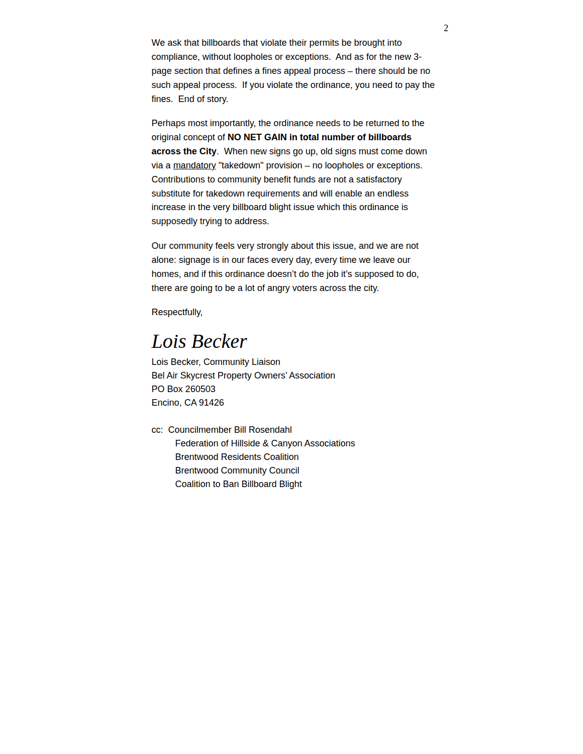2
We ask that billboards that violate their permits be brought into compliance, without loopholes or exceptions. And as for the new 3-page section that defines a fines appeal process – there should be no such appeal process. If you violate the ordinance, you need to pay the fines. End of story.
Perhaps most importantly, the ordinance needs to be returned to the original concept of NO NET GAIN in total number of billboards across the City. When new signs go up, old signs must come down via a mandatory "takedown" provision – no loopholes or exceptions. Contributions to community benefit funds are not a satisfactory substitute for takedown requirements and will enable an endless increase in the very billboard blight issue which this ordinance is supposedly trying to address.
Our community feels very strongly about this issue, and we are not alone: signage is in our faces every day, every time we leave our homes, and if this ordinance doesn’t do the job it’s supposed to do, there are going to be a lot of angry voters across the city.
Respectfully,
Lois Becker
Lois Becker, Community Liaison
Bel Air Skycrest Property Owners’ Association
PO Box 260503
Encino, CA 91426
cc: Councilmember Bill Rosendahl
Federation of Hillside & Canyon Associations
Brentwood Residents Coalition
Brentwood Community Council
Coalition to Ban Billboard Blight